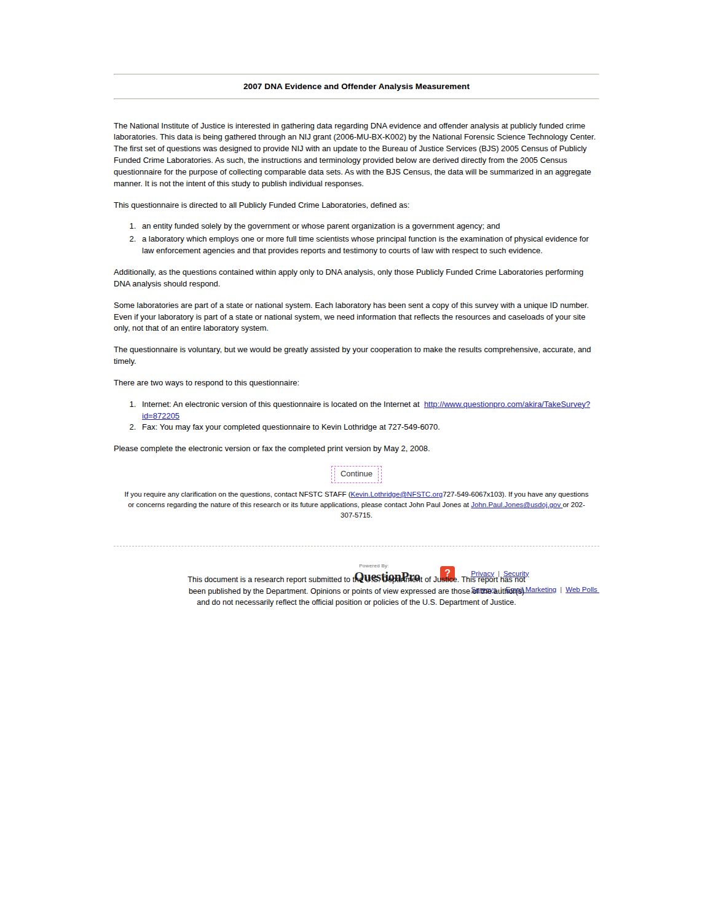2007 DNA Evidence and Offender Analysis Measurement
The National Institute of Justice is interested in gathering data regarding DNA evidence and offender analysis at publicly funded crime laboratories. This data is being gathered through an NIJ grant (2006‑MU‑BX‑K002) by the National Forensic Science Technology Center. The first set of questions was designed to provide NIJ with an update to the Bureau of Justice Services (BJS) 2005 Census of Publicly Funded Crime Laboratories. As such, the instructions and terminology provided below are derived directly from the 2005 Census questionnaire for the purpose of collecting comparable data sets. As with the BJS Census, the data will be summarized in an aggregate manner. It is not the intent of this study to publish individual responses.
This questionnaire is directed to all Publicly Funded Crime Laboratories, defined as:
an entity funded solely by the government or whose parent organization is a government agency; and
a laboratory which employs one or more full time scientists whose principal function is the examination of physical evidence for law enforcement agencies and that provides reports and testimony to courts of law with respect to such evidence.
Additionally, as the questions contained within apply only to DNA analysis, only those Publicly Funded Crime Laboratories performing DNA analysis should respond.
Some laboratories are part of a state or national system. Each laboratory has been sent a copy of this survey with a unique ID number. Even if your laboratory is part of a state or national system, we need information that reflects the resources and caseloads of your site only, not that of an entire laboratory system.
The questionnaire is voluntary, but we would be greatly assisted by your cooperation to make the results comprehensive, accurate, and timely.
There are two ways to respond to this questionnaire:
Internet: An electronic version of this questionnaire is located on the Internet at http://www.questionpro.com/akira/TakeSurvey?id=872205
Fax: You may fax your completed questionnaire to Kevin Lothridge at 727-549‑6070.
Please complete the electronic version or fax the completed print version by May 2, 2008.
Continue
If you require any clarification on the questions, contact NFSTC STAFF (Kevin.Lothridge@NFSTC.org727‑549-6067x103). If you have any questions or concerns regarding the nature of this research or its future applications, please contact John Paul Jones at John.Paul.Jones@usdoj.gov or 202-307-5715.
Powered By: QuestionPro ?
Privacy|Security
Surveys|Email Marketing|Web Polls
This document is a research report submitted to the U.S. Department of Justice. This report has not
been published by the Department. Opinions or points of view expressed are those of the author(s)
and do not necessarily reflect the official position or policies of the U.S. Department of Justice.